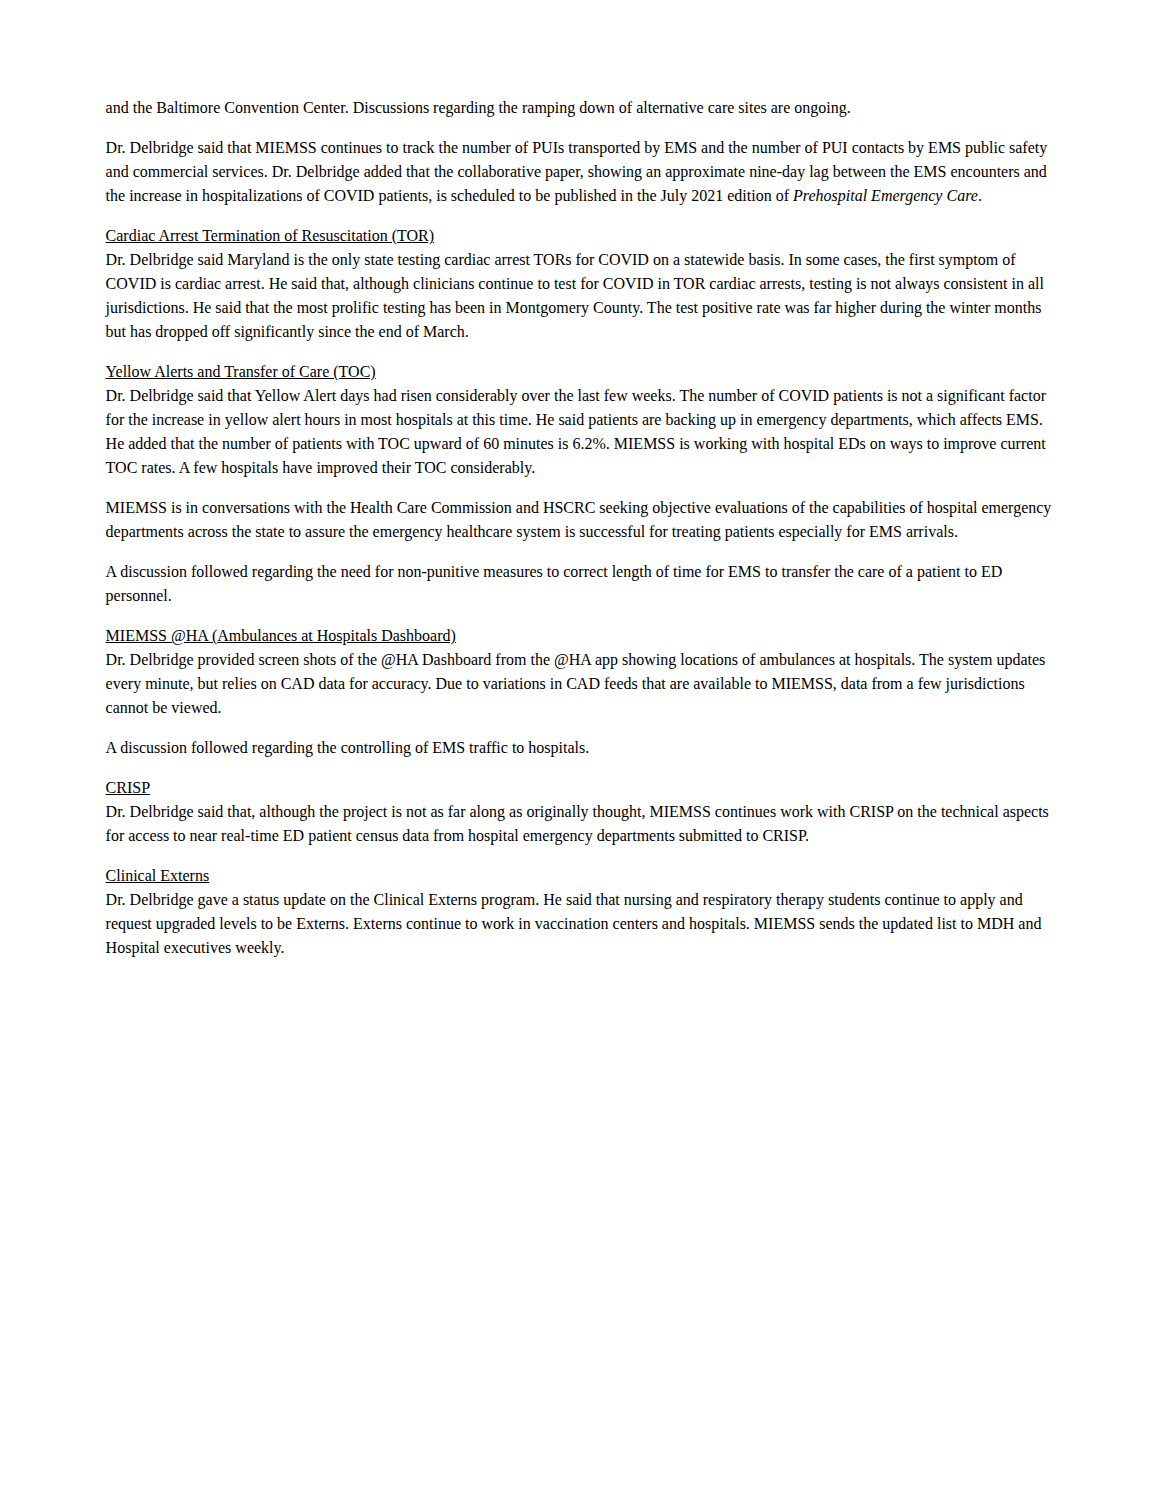and the Baltimore Convention Center. Discussions regarding the ramping down of alternative care sites are ongoing.
Dr. Delbridge said that MIEMSS continues to track the number of PUIs transported by EMS and the number of PUI contacts by EMS public safety and commercial services. Dr. Delbridge added that the collaborative paper, showing an approximate nine-day lag between the EMS encounters and the increase in hospitalizations of COVID patients, is scheduled to be published in the July 2021 edition of Prehospital Emergency Care.
Cardiac Arrest Termination of Resuscitation (TOR)
Dr. Delbridge said Maryland is the only state testing cardiac arrest TORs for COVID on a statewide basis. In some cases, the first symptom of COVID is cardiac arrest. He said that, although clinicians continue to test for COVID in TOR cardiac arrests, testing is not always consistent in all jurisdictions. He said that the most prolific testing has been in Montgomery County. The test positive rate was far higher during the winter months but has dropped off significantly since the end of March.
Yellow Alerts and Transfer of Care (TOC)
Dr. Delbridge said that Yellow Alert days had risen considerably over the last few weeks. The number of COVID patients is not a significant factor for the increase in yellow alert hours in most hospitals at this time. He said patients are backing up in emergency departments, which affects EMS. He added that the number of patients with TOC upward of 60 minutes is 6.2%. MIEMSS is working with hospital EDs on ways to improve current TOC rates. A few hospitals have improved their TOC considerably.
MIEMSS is in conversations with the Health Care Commission and HSCRC seeking objective evaluations of the capabilities of hospital emergency departments across the state to assure the emergency healthcare system is successful for treating patients especially for EMS arrivals.
A discussion followed regarding the need for non-punitive measures to correct length of time for EMS to transfer the care of a patient to ED personnel.
MIEMSS @HA (Ambulances at Hospitals Dashboard)
Dr. Delbridge provided screen shots of the @HA Dashboard from the @HA app showing locations of ambulances at hospitals. The system updates every minute, but relies on CAD data for accuracy. Due to variations in CAD feeds that are available to MIEMSS, data from a few jurisdictions cannot be viewed.
A discussion followed regarding the controlling of EMS traffic to hospitals.
CRISP
Dr. Delbridge said that, although the project is not as far along as originally thought, MIEMSS continues work with CRISP on the technical aspects for access to near real-time ED patient census data from hospital emergency departments submitted to CRISP.
Clinical Externs
Dr. Delbridge gave a status update on the Clinical Externs program. He said that nursing and respiratory therapy students continue to apply and request upgraded levels to be Externs. Externs continue to work in vaccination centers and hospitals. MIEMSS sends the updated list to MDH and Hospital executives weekly.